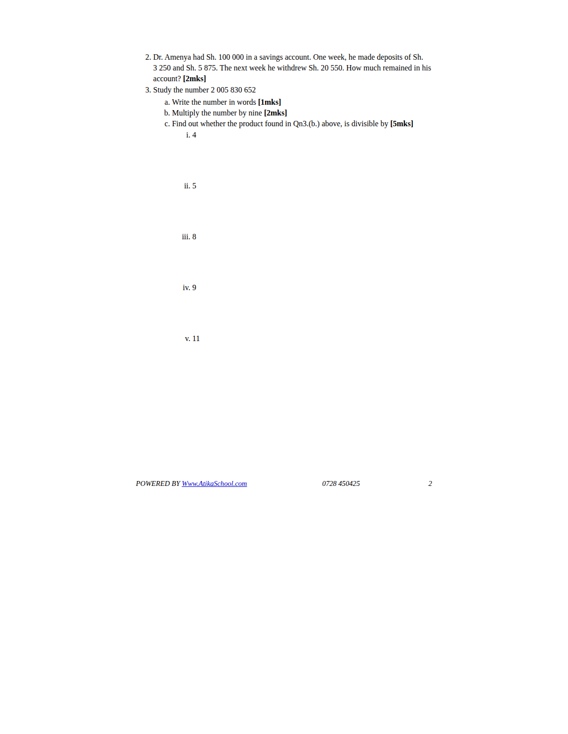Dr. Amenya had Sh. 100 000 in a savings account. One week, he made deposits of Sh. 3 250 and Sh. 5 875. The next week he withdrew Sh. 20 550. How much remained in his account? [2mks]
Study the number 2 005 830 652
Write the number in words [1mks]
Multiply the number by nine [2mks]
Find out whether the product found in Qn3.(b.) above, is divisible by [5mks]
4
5
8
9
11
POWERED BY Www.AtikaSchool.com 0728 450425 2